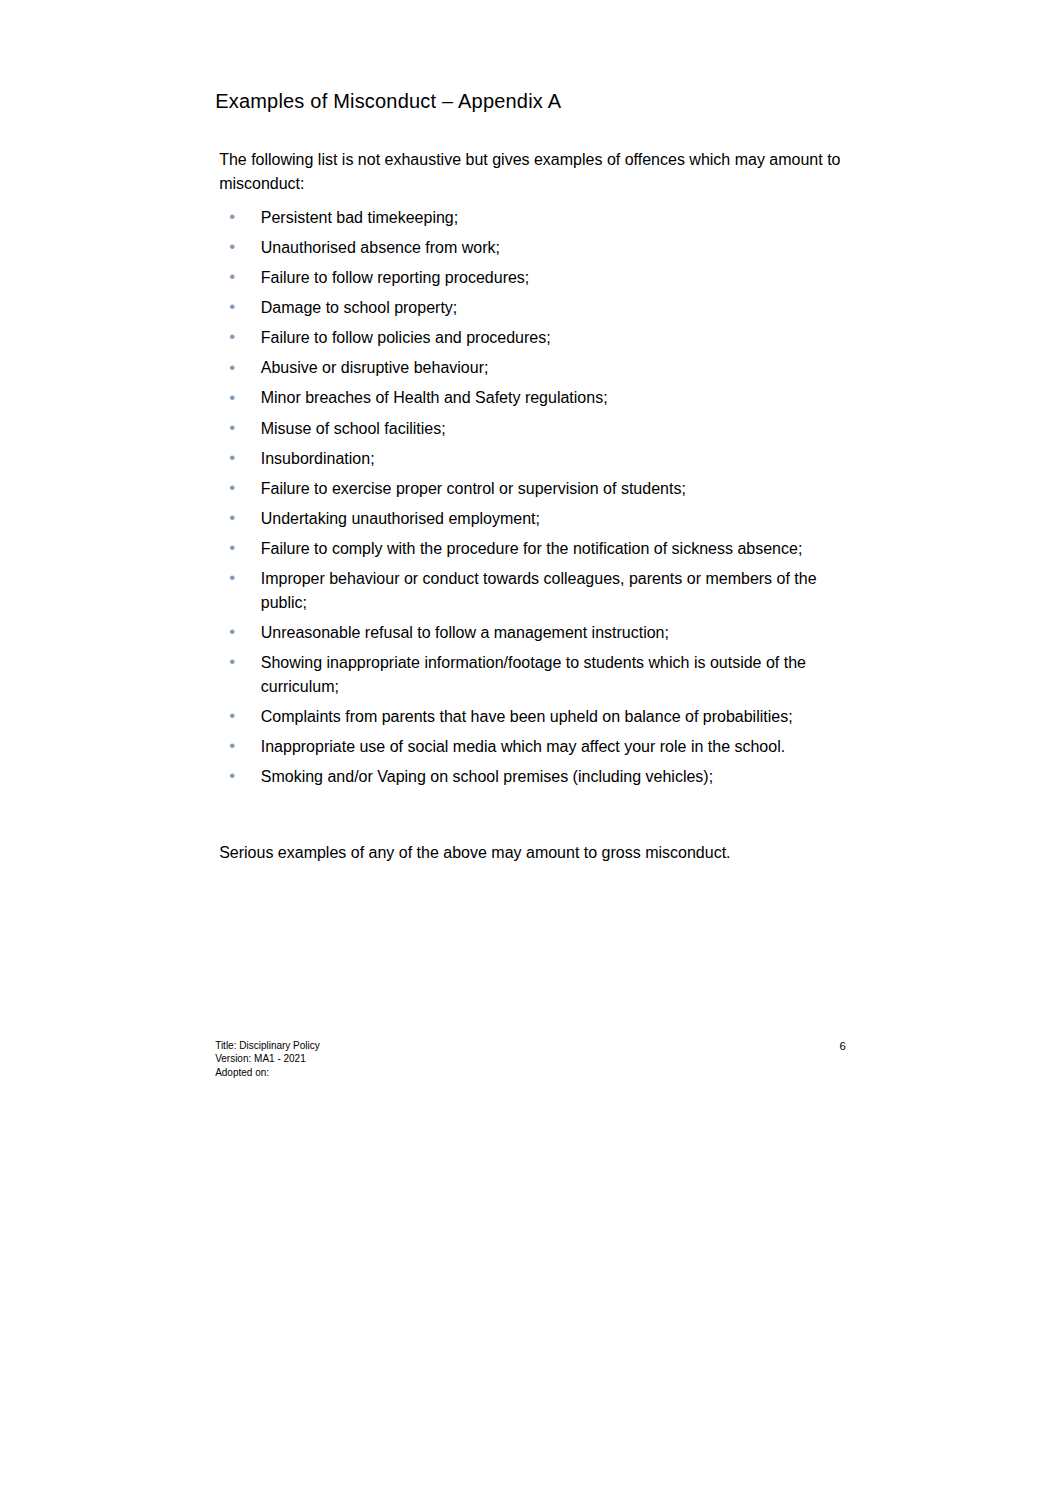Examples of Misconduct – Appendix A
The following list is not exhaustive but gives examples of offences which may amount to misconduct:
Persistent bad timekeeping;
Unauthorised absence from work;
Failure to follow reporting procedures;
Damage to school property;
Failure to follow policies and procedures;
Abusive or disruptive behaviour;
Minor breaches of Health and Safety regulations;
Misuse of school facilities;
Insubordination;
Failure to exercise proper control or supervision of students;
Undertaking unauthorised employment;
Failure to comply with the procedure for the notification of sickness absence;
Improper behaviour or conduct towards colleagues, parents or members of the public;
Unreasonable refusal to follow a management instruction;
Showing inappropriate information/footage to students which is outside of the curriculum;
Complaints from parents that have been upheld on balance of probabilities;
Inappropriate use of social media which may affect your role in the school.
Smoking and/or Vaping on school premises (including vehicles);
Serious examples of any of the above may amount to gross misconduct.
6
Title: Disciplinary Policy
Version: MA1 - 2021
Adopted on: